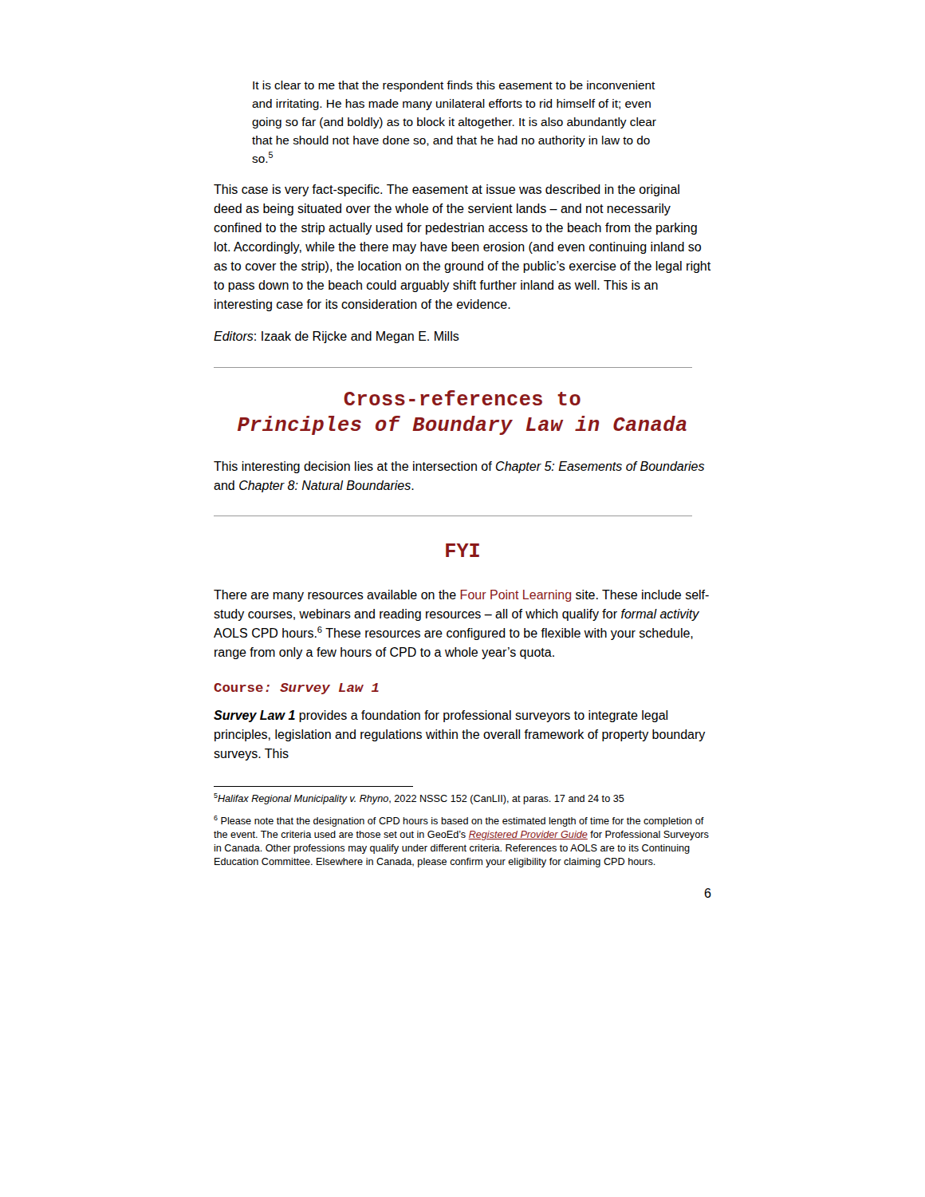It is clear to me that the respondent finds this easement to be inconvenient and irritating. He has made many unilateral efforts to rid himself of it; even going so far (and boldly) as to block it altogether. It is also abundantly clear that he should not have done so, and that he had no authority in law to do so.5
This case is very fact-specific. The easement at issue was described in the original deed as being situated over the whole of the servient lands – and not necessarily confined to the strip actually used for pedestrian access to the beach from the parking lot. Accordingly, while the there may have been erosion (and even continuing inland so as to cover the strip), the location on the ground of the public’s exercise of the legal right to pass down to the beach could arguably shift further inland as well. This is an interesting case for its consideration of the evidence.
Editors: Izaak de Rijcke and Megan E. Mills
Cross-references to
Principles of Boundary Law in Canada
This interesting decision lies at the intersection of Chapter 5: Easements of Boundaries and Chapter 8: Natural Boundaries.
FYI
There are many resources available on the Four Point Learning site. These include self-study courses, webinars and reading resources – all of which qualify for formal activity AOLS CPD hours.6 These resources are configured to be flexible with your schedule, range from only a few hours of CPD to a whole year’s quota.
Course: Survey Law 1
Survey Law 1 provides a foundation for professional surveyors to integrate legal principles, legislation and regulations within the overall framework of property boundary surveys. This
5Halifax Regional Municipality v. Rhyno, 2022 NSSC 152 (CanLII), at paras. 17 and 24 to 35
6 Please note that the designation of CPD hours is based on the estimated length of time for the completion of the event. The criteria used are those set out in GeoEd’s Registered Provider Guide for Professional Surveyors in Canada. Other professions may qualify under different criteria. References to AOLS are to its Continuing Education Committee. Elsewhere in Canada, please confirm your eligibility for claiming CPD hours.
6